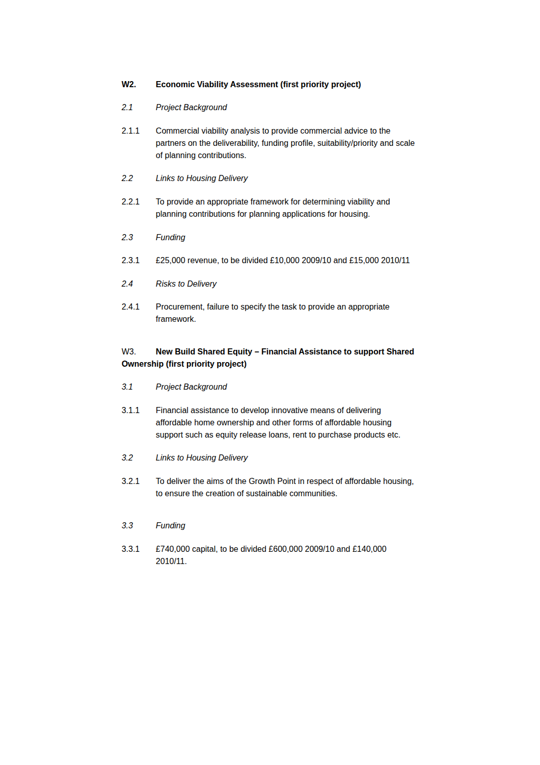W2.
Economic Viability Assessment (first priority project)
2.1
Project Background
2.1.1
Commercial viability analysis to provide commercial advice to the partners on the deliverability, funding profile, suitability/priority and scale of planning contributions.
2.2
Links to Housing Delivery
2.2.1
To provide an appropriate framework for determining viability and planning contributions for planning applications for housing.
2.3
Funding
2.3.1
£25,000 revenue, to be divided £10,000 2009/10 and £15,000 2010/11
2.4
Risks to Delivery
2.4.1
Procurement, failure to specify the task to provide an appropriate framework.
W3. New Build Shared Equity – Financial Assistance to support Shared Ownership (first priority project)
3.1
Project Background
3.1.1
Financial assistance to develop innovative means of delivering affordable home ownership and other forms of affordable housing support such as equity release loans, rent to purchase products etc.
3.2
Links to Housing Delivery
3.2.1
To deliver the aims of the Growth Point in respect of affordable housing, to ensure the creation of sustainable communities.
3.3
Funding
3.3.1
£740,000 capital, to be divided £600,000 2009/10 and £140,000 2010/11.